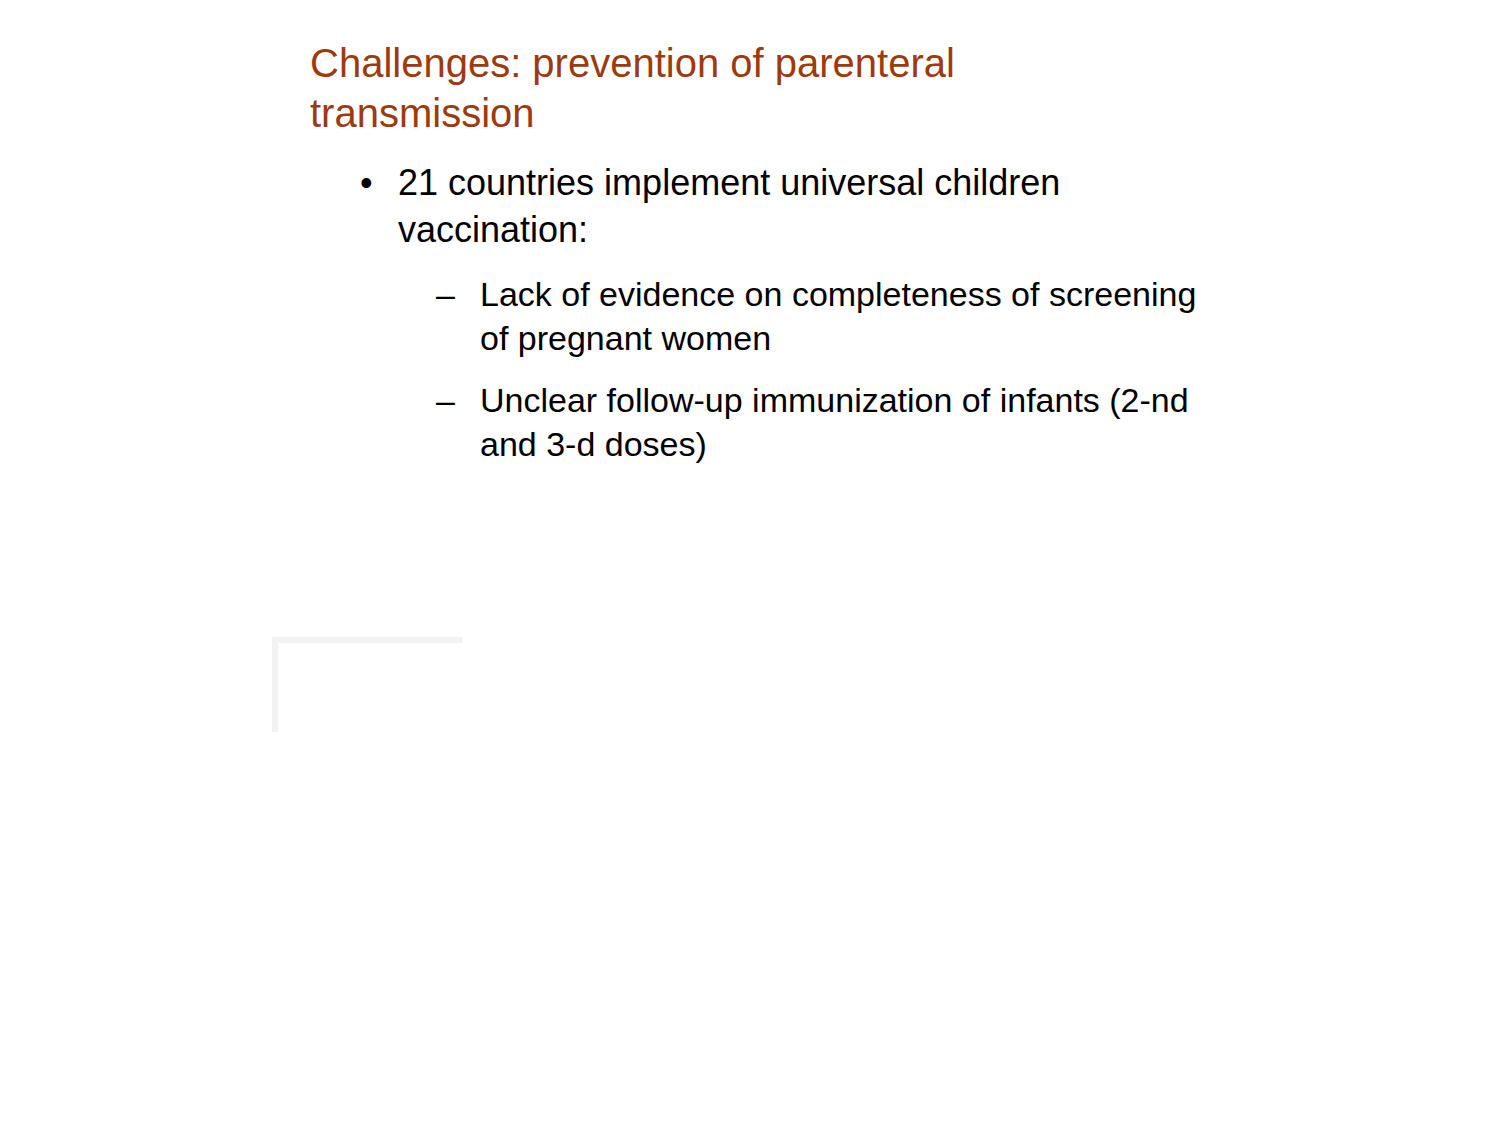Challenges: prevention of parenteral transmission
21 countries implement universal children vaccination:
Lack of evidence on completeness of screening of pregnant women
Unclear follow-up immunization of infants (2-nd and 3-d doses)